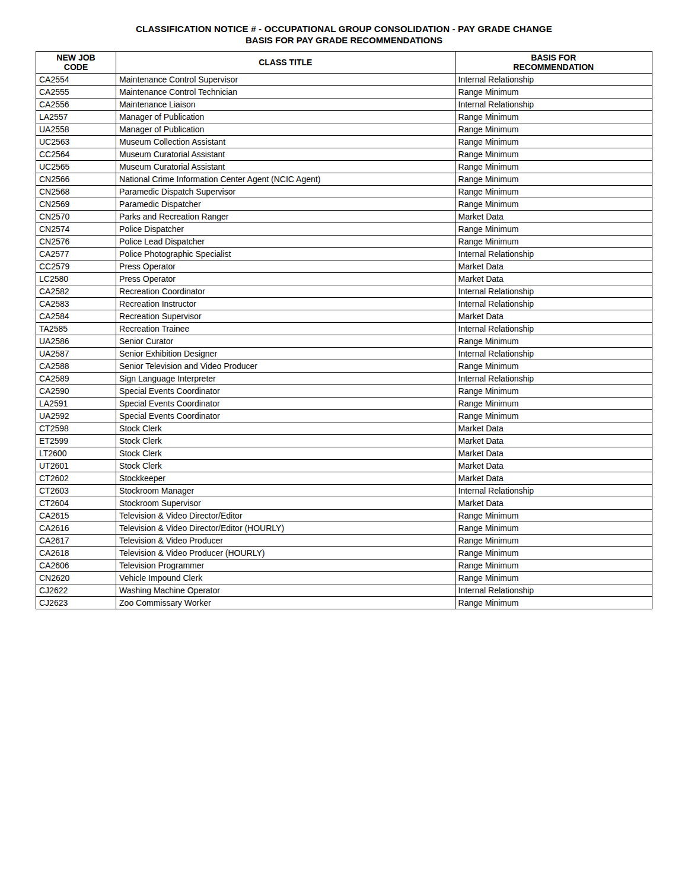CLASSIFICATION NOTICE # - OCCUPATIONAL GROUP CONSOLIDATION - PAY GRADE CHANGE
BASIS FOR PAY GRADE RECOMMENDATIONS
| NEW JOB CODE | CLASS TITLE | BASIS FOR RECOMMENDATION |
| --- | --- | --- |
| CA2554 | Maintenance Control Supervisor | Internal Relationship |
| CA2555 | Maintenance Control Technician | Range Minimum |
| CA2556 | Maintenance Liaison | Internal Relationship |
| LA2557 | Manager of Publication | Range Minimum |
| UA2558 | Manager of Publication | Range Minimum |
| UC2563 | Museum Collection Assistant | Range Minimum |
| CC2564 | Museum Curatorial Assistant | Range Minimum |
| UC2565 | Museum Curatorial Assistant | Range Minimum |
| CN2566 | National Crime Information Center Agent (NCIC Agent) | Range Minimum |
| CN2568 | Paramedic Dispatch Supervisor | Range Minimum |
| CN2569 | Paramedic Dispatcher | Range Minimum |
| CN2570 | Parks and Recreation Ranger | Market Data |
| CN2574 | Police Dispatcher | Range Minimum |
| CN2576 | Police Lead Dispatcher | Range Minimum |
| CA2577 | Police Photographic Specialist | Internal Relationship |
| CC2579 | Press Operator | Market Data |
| LC2580 | Press Operator | Market Data |
| CA2582 | Recreation Coordinator | Internal Relationship |
| CA2583 | Recreation Instructor | Internal Relationship |
| CA2584 | Recreation Supervisor | Market Data |
| TA2585 | Recreation Trainee | Internal Relationship |
| UA2586 | Senior Curator | Range Minimum |
| UA2587 | Senior Exhibition Designer | Internal Relationship |
| CA2588 | Senior Television and Video Producer | Range Minimum |
| CA2589 | Sign Language Interpreter | Internal Relationship |
| CA2590 | Special Events Coordinator | Range Minimum |
| LA2591 | Special Events Coordinator | Range Minimum |
| UA2592 | Special Events Coordinator | Range Minimum |
| CT2598 | Stock Clerk | Market Data |
| ET2599 | Stock Clerk | Market Data |
| LT2600 | Stock Clerk | Market Data |
| UT2601 | Stock Clerk | Market Data |
| CT2602 | Stockkeeper | Market Data |
| CT2603 | Stockroom Manager | Internal Relationship |
| CT2604 | Stockroom Supervisor | Market Data |
| CA2615 | Television & Video Director/Editor | Range Minimum |
| CA2616 | Television & Video Director/Editor (HOURLY) | Range Minimum |
| CA2617 | Television & Video Producer | Range Minimum |
| CA2618 | Television & Video Producer (HOURLY) | Range Minimum |
| CA2606 | Television Programmer | Range Minimum |
| CN2620 | Vehicle Impound Clerk | Range Minimum |
| CJ2622 | Washing Machine Operator | Internal Relationship |
| CJ2623 | Zoo Commissary Worker | Range Minimum |